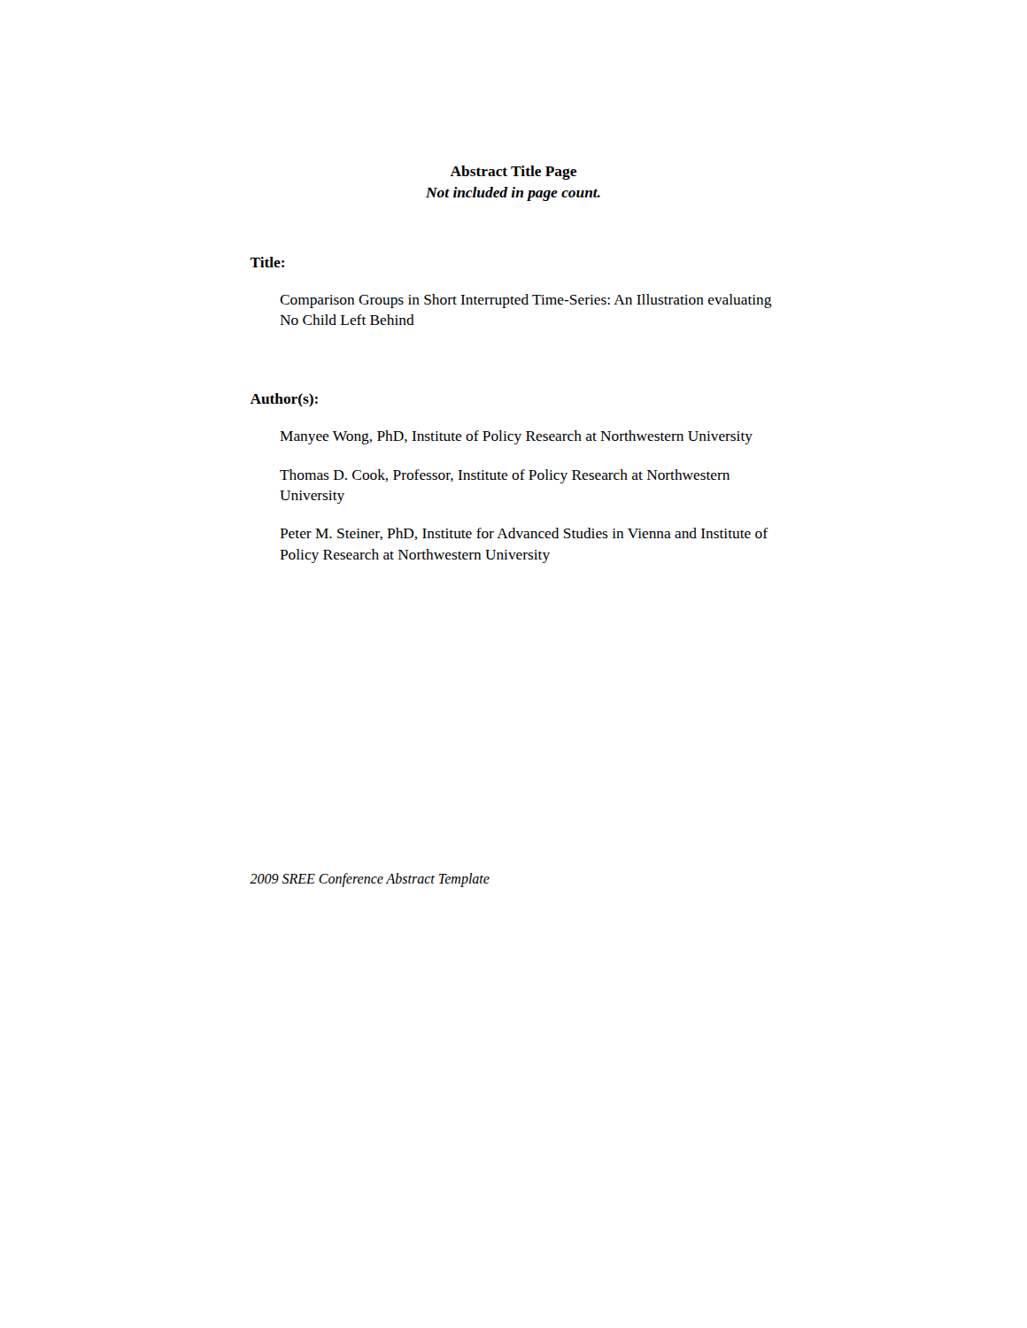Abstract Title Page
Not included in page count.
Title:
Comparison Groups in Short Interrupted Time-Series: An Illustration evaluating No Child Left Behind
Author(s):
Manyee Wong, PhD, Institute of Policy Research at Northwestern University
Thomas D. Cook, Professor, Institute of Policy Research at Northwestern University
Peter M. Steiner, PhD, Institute for Advanced Studies in Vienna and Institute of Policy Research at Northwestern University
2009 SREE Conference Abstract Template